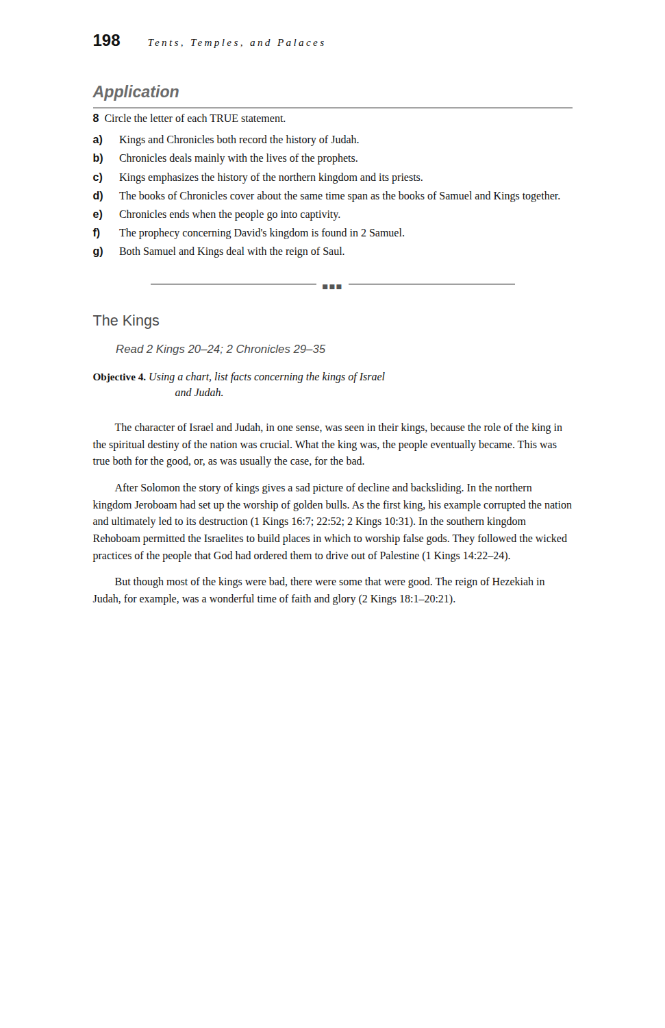198 Tents, Temples, and Palaces
Application
8 Circle the letter of each TRUE statement.
a) Kings and Chronicles both record the history of Judah.
b) Chronicles deals mainly with the lives of the prophets.
c) Kings emphasizes the history of the northern kingdom and its priests.
d) The books of Chronicles cover about the same time span as the books of Samuel and Kings together.
e) Chronicles ends when the people go into captivity.
f) The prophecy concerning David's kingdom is found in 2 Samuel.
g) Both Samuel and Kings deal with the reign of Saul.
■■■
The Kings
Read 2 Kings 20–24; 2 Chronicles 29–35
Objective 4. Using a chart, list facts concerning the kings of Israel and Judah.
The character of Israel and Judah, in one sense, was seen in their kings, because the role of the king in the spiritual destiny of the nation was crucial. What the king was, the people eventually became. This was true both for the good, or, as was usually the case, for the bad.
After Solomon the story of kings gives a sad picture of decline and backsliding. In the northern kingdom Jeroboam had set up the worship of golden bulls. As the first king, his example corrupted the nation and ultimately led to its destruction (1 Kings 16:7; 22:52; 2 Kings 10:31). In the southern kingdom Rehoboam permitted the Israelites to build places in which to worship false gods. They followed the wicked practices of the people that God had ordered them to drive out of Palestine (1 Kings 14:22–24).
But though most of the kings were bad, there were some that were good. The reign of Hezekiah in Judah, for example, was a wonderful time of faith and glory (2 Kings 18:1–20:21).